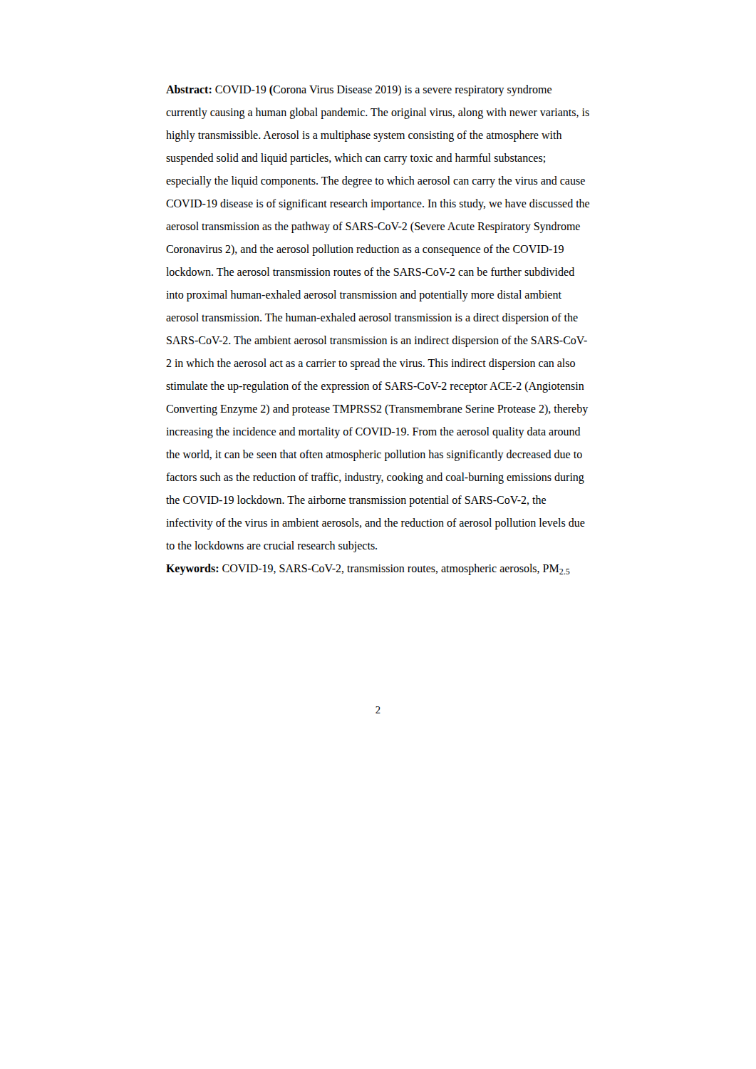Abstract: COVID-19 (Corona Virus Disease 2019) is a severe respiratory syndrome currently causing a human global pandemic. The original virus, along with newer variants, is highly transmissible. Aerosol is a multiphase system consisting of the atmosphere with suspended solid and liquid particles, which can carry toxic and harmful substances; especially the liquid components. The degree to which aerosol can carry the virus and cause COVID-19 disease is of significant research importance. In this study, we have discussed the aerosol transmission as the pathway of SARS-CoV-2 (Severe Acute Respiratory Syndrome Coronavirus 2), and the aerosol pollution reduction as a consequence of the COVID-19 lockdown. The aerosol transmission routes of the SARS-CoV-2 can be further subdivided into proximal human-exhaled aerosol transmission and potentially more distal ambient aerosol transmission. The human-exhaled aerosol transmission is a direct dispersion of the SARS-CoV-2. The ambient aerosol transmission is an indirect dispersion of the SARS-CoV-2 in which the aerosol act as a carrier to spread the virus. This indirect dispersion can also stimulate the up-regulation of the expression of SARS-CoV-2 receptor ACE-2 (Angiotensin Converting Enzyme 2) and protease TMPRSS2 (Transmembrane Serine Protease 2), thereby increasing the incidence and mortality of COVID-19. From the aerosol quality data around the world, it can be seen that often atmospheric pollution has significantly decreased due to factors such as the reduction of traffic, industry, cooking and coal-burning emissions during the COVID-19 lockdown. The airborne transmission potential of SARS-CoV-2, the infectivity of the virus in ambient aerosols, and the reduction of aerosol pollution levels due to the lockdowns are crucial research subjects.
Keywords: COVID-19, SARS-CoV-2, transmission routes, atmospheric aerosols, PM2.5
2